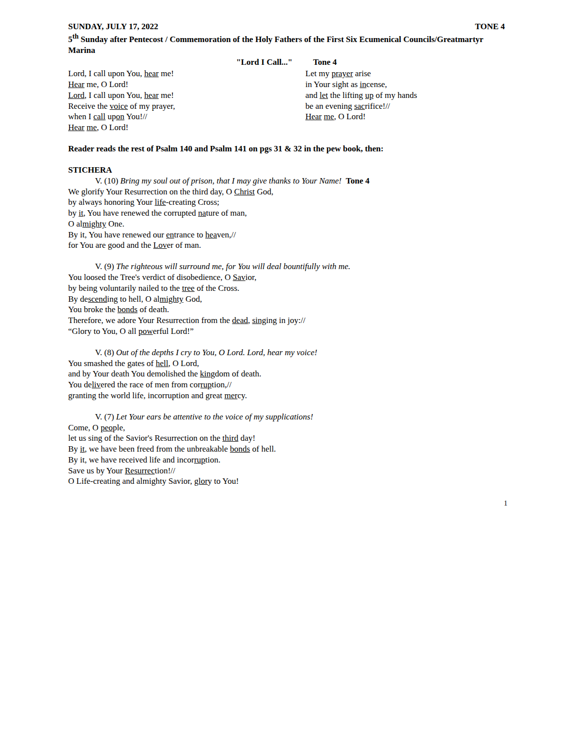SUNDAY, JULY 17, 2022 TONE 4
5th Sunday after Pentecost / Commemoration of the Holy Fathers of the First Six Ecumenical Councils/Greatmartyr Marina
"Lord I Call..." Tone 4
Lord, I call upon You, hear me!
Hear me, O Lord!
Lord, I call upon You, hear me!
Receive the voice of my prayer,
when I call upon You!//
Hear me, O Lord!
Let my prayer arise
in Your sight as incense,
and let the lifting up of my hands
be an evening sacrifice!//
Hear me, O Lord!
Reader reads the rest of Psalm 140 and Psalm 141 on pgs 31 & 32 in the pew book, then:
STICHERA
V. (10) Bring my soul out of prison, that I may give thanks to Your Name! Tone 4
We glorify Your Resurrection on the third day, O Christ God,
by always honoring Your life-creating Cross;
by it, You have renewed the corrupted nature of man,
O almighty One.
By it, You have renewed our entrance to heaven,//
for You are good and the Lover of man.
V. (9) The righteous will surround me, for You will deal bountifully with me.
You loosed the Tree's verdict of disobedience, O Savior,
by being voluntarily nailed to the tree of the Cross.
By descending to hell, O almighty God,
You broke the bonds of death.
Therefore, we adore Your Resurrection from the dead, singing in joy://
“Glory to You, O all powerful Lord!”
V. (8) Out of the depths I cry to You, O Lord. Lord, hear my voice!
You smashed the gates of hell, O Lord,
and by Your death You demolished the kingdom of death.
You delivered the race of men from corruption,//
granting the world life, incorruption and great mercy.
V. (7) Let Your ears be attentive to the voice of my supplications!
Come, O people,
let us sing of the Savior's Resurrection on the third day!
By it, we have been freed from the unbreakable bonds of hell.
By it, we have received life and incorruption.
Save us by Your Resurrection!//
O Life-creating and almighty Savior, glory to You!
1